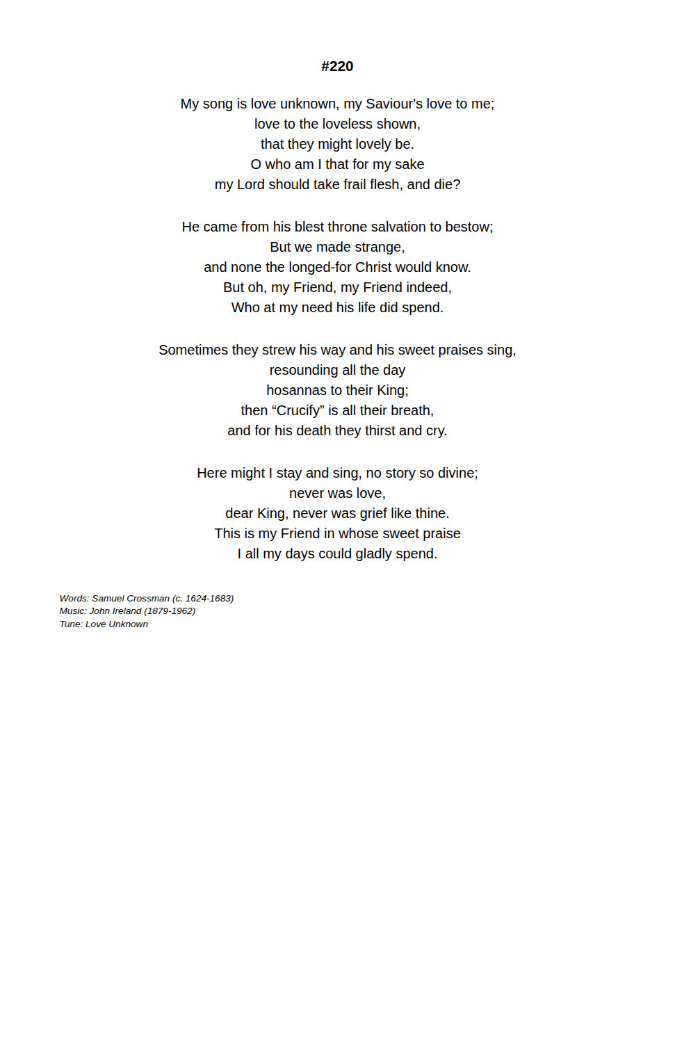#220
My song is love unknown, my Saviour's love to me;
love to the loveless shown,
that they might lovely be.
O who am I that for my sake
my Lord should take frail flesh, and die?
He came from his blest throne salvation to bestow;
But we made strange,
and none the longed-for Christ would know.
But oh, my Friend, my Friend indeed,
Who at my need his life did spend.
Sometimes they strew his way and his sweet praises sing,
resounding all the day
hosannas to their King;
then “Crucify” is all their breath,
and for his death they thirst and cry.
Here might I stay and sing, no story so divine;
never was love,
dear King, never was grief like thine.
This is my Friend in whose sweet praise
I all my days could gladly spend.
Words: Samuel Crossman (c. 1624-1683)
Music: John Ireland (1879-1962)
Tune: Love Unknown